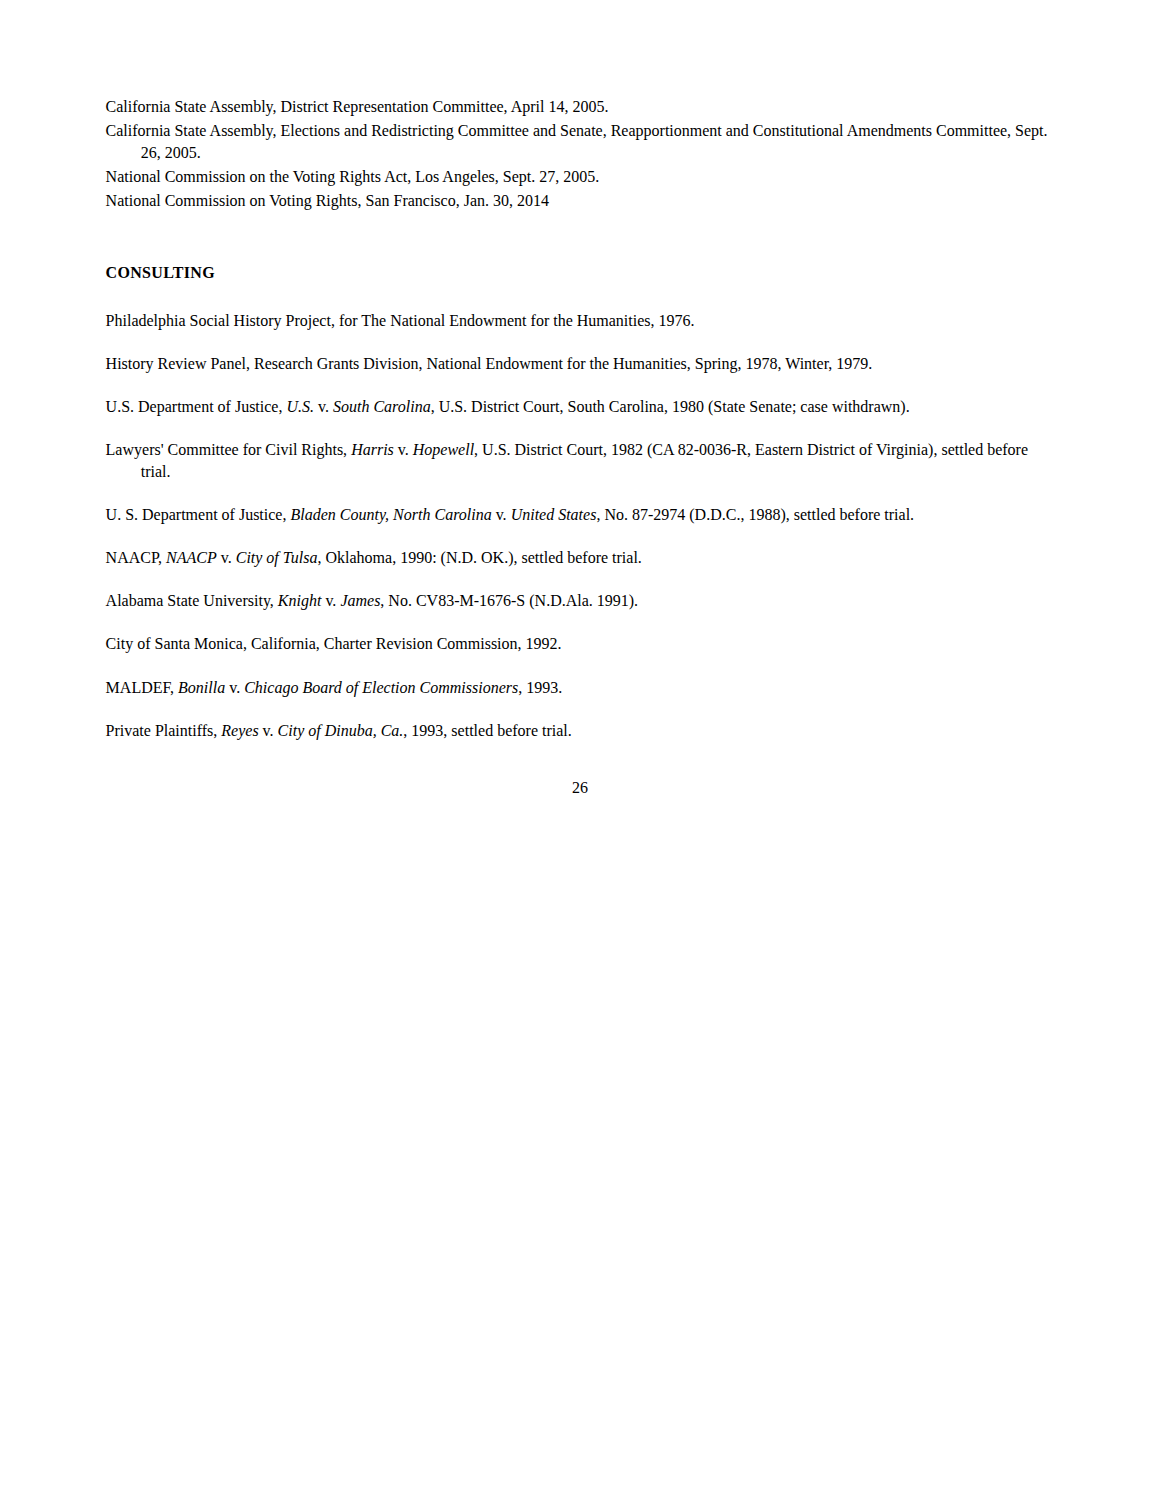California State Assembly, District Representation Committee, April 14, 2005.
California State Assembly, Elections and Redistricting Committee and Senate, Reapportionment and Constitutional Amendments Committee, Sept. 26, 2005.
National Commission on the Voting Rights Act, Los Angeles, Sept. 27, 2005.
National Commission on Voting Rights, San Francisco, Jan. 30, 2014
CONSULTING
Philadelphia Social History Project, for The National Endowment for the Humanities, 1976.
History Review Panel, Research Grants Division, National Endowment for the Humanities, Spring, 1978, Winter, 1979.
U.S. Department of Justice, U.S. v. South Carolina, U.S. District Court, South Carolina, 1980 (State Senate; case withdrawn).
Lawyers' Committee for Civil Rights, Harris v. Hopewell, U.S. District Court, 1982 (CA 82-0036-R, Eastern District of Virginia), settled before trial.
U. S. Department of Justice, Bladen County, North Carolina v. United States, No. 87-2974 (D.D.C., 1988), settled before trial.
NAACP, NAACP v. City of Tulsa, Oklahoma, 1990: (N.D. OK.), settled before trial.
Alabama State University, Knight v. James, No. CV83-M-1676-S (N.D.Ala. 1991).
City of Santa Monica, California, Charter Revision Commission, 1992.
MALDEF, Bonilla v. Chicago Board of Election Commissioners, 1993.
Private Plaintiffs, Reyes v. City of Dinuba, Ca., 1993, settled before trial.
26